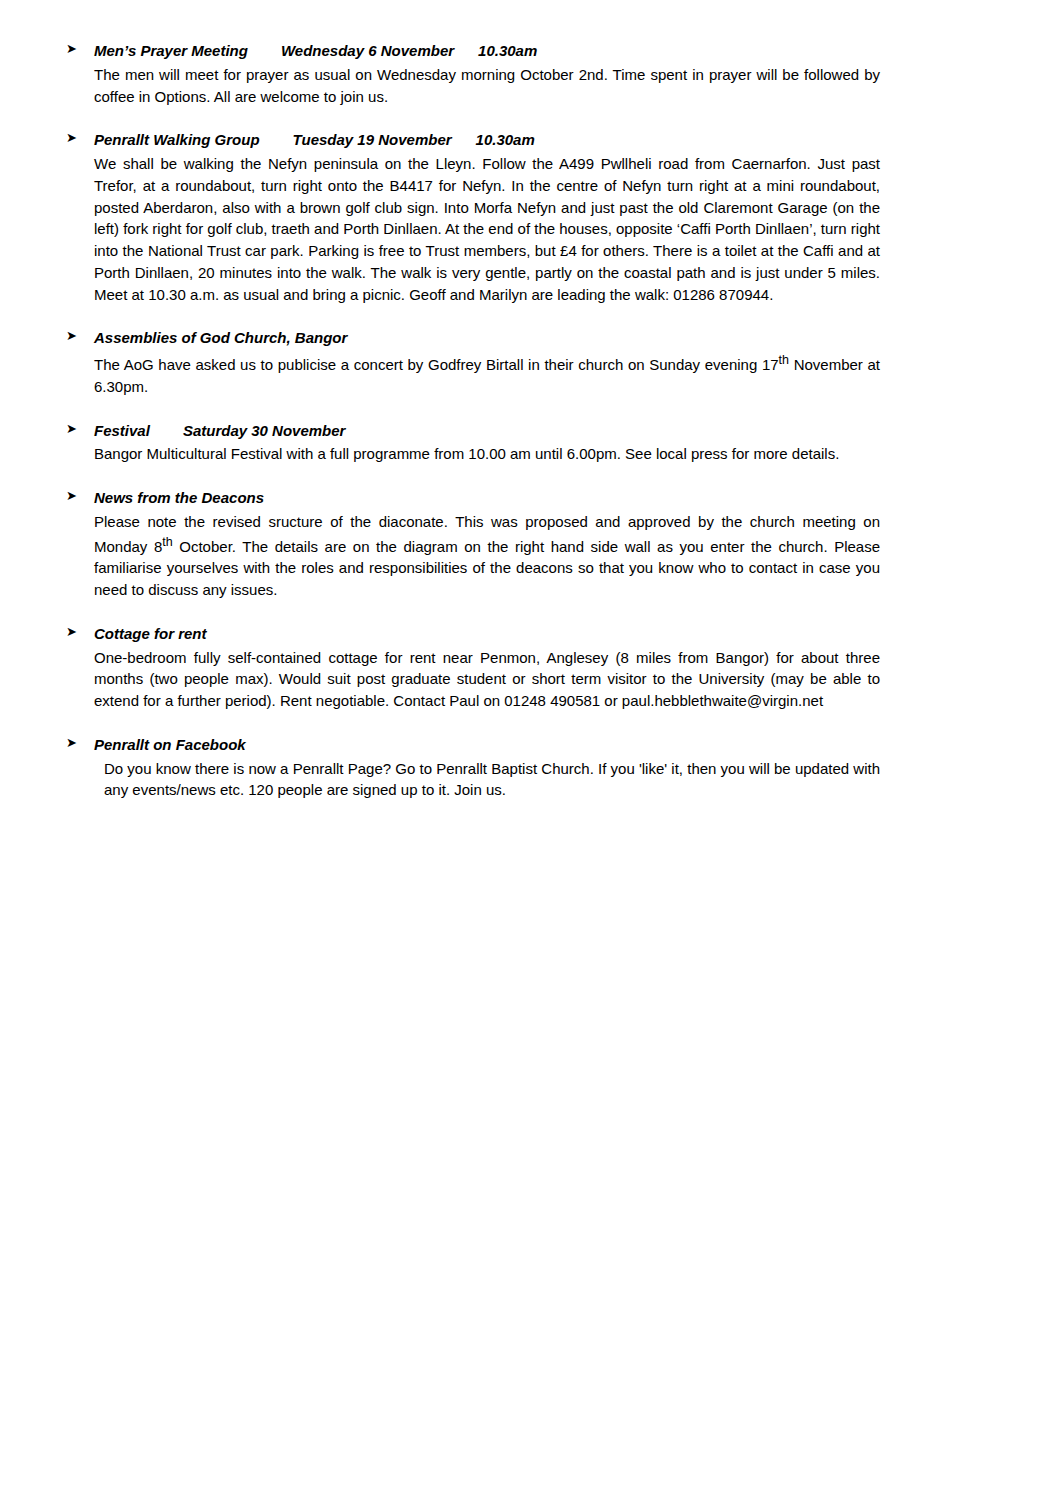Men’s Prayer Meeting Wednesday 6 November 10.30am
The men will meet for prayer as usual on Wednesday morning October 2nd. Time spent in prayer will be followed by coffee in Options. All are welcome to join us.
Penrallt Walking Group Tuesday 19 November 10.30am
We shall be walking the Nefyn peninsula on the Lleyn. Follow the A499 Pwllheli road from Caernarfon. Just past Trefor, at a roundabout, turn right onto the B4417 for Nefyn. In the centre of Nefyn turn right at a mini roundabout, posted Aberdaron, also with a brown golf club sign. Into Morfa Nefyn and just past the old Claremont Garage (on the left) fork right for golf club, traeth and Porth Dinllaen. At the end of the houses, opposite ‘Caffi Porth Dinllaen’, turn right into the National Trust car park. Parking is free to Trust members, but £4 for others. There is a toilet at the Caffi and at Porth Dinllaen, 20 minutes into the walk. The walk is very gentle, partly on the coastal path and is just under 5 miles. Meet at 10.30 a.m. as usual and bring a picnic. Geoff and Marilyn are leading the walk: 01286 870944.
Assemblies of God Church, Bangor
The AoG have asked us to publicise a concert by Godfrey Birtall in their church on Sunday evening 17th November at 6.30pm.
Festival Saturday 30 November
Bangor Multicultural Festival with a full programme from 10.00 am until 6.00pm. See local press for more details.
News from the Deacons
Please note the revised sructure of the diaconate. This was proposed and approved by the church meeting on Monday 8th October. The details are on the diagram on the right hand side wall as you enter the church. Please familiarise yourselves with the roles and responsibilities of the deacons so that you know who to contact in case you need to discuss any issues.
Cottage for rent
One-bedroom fully self-contained cottage for rent near Penmon, Anglesey (8 miles from Bangor) for about three months (two people max). Would suit post graduate student or short term visitor to the University (may be able to extend for a further period). Rent negotiable. Contact Paul on 01248 490581 or paul.hebblethwaite@virgin.net
Penrallt on Facebook
Do you know there is now a Penrallt Page? Go to Penrallt Baptist Church. If you 'like' it, then you will be updated with any events/news etc. 120 people are signed up to it. Join us.